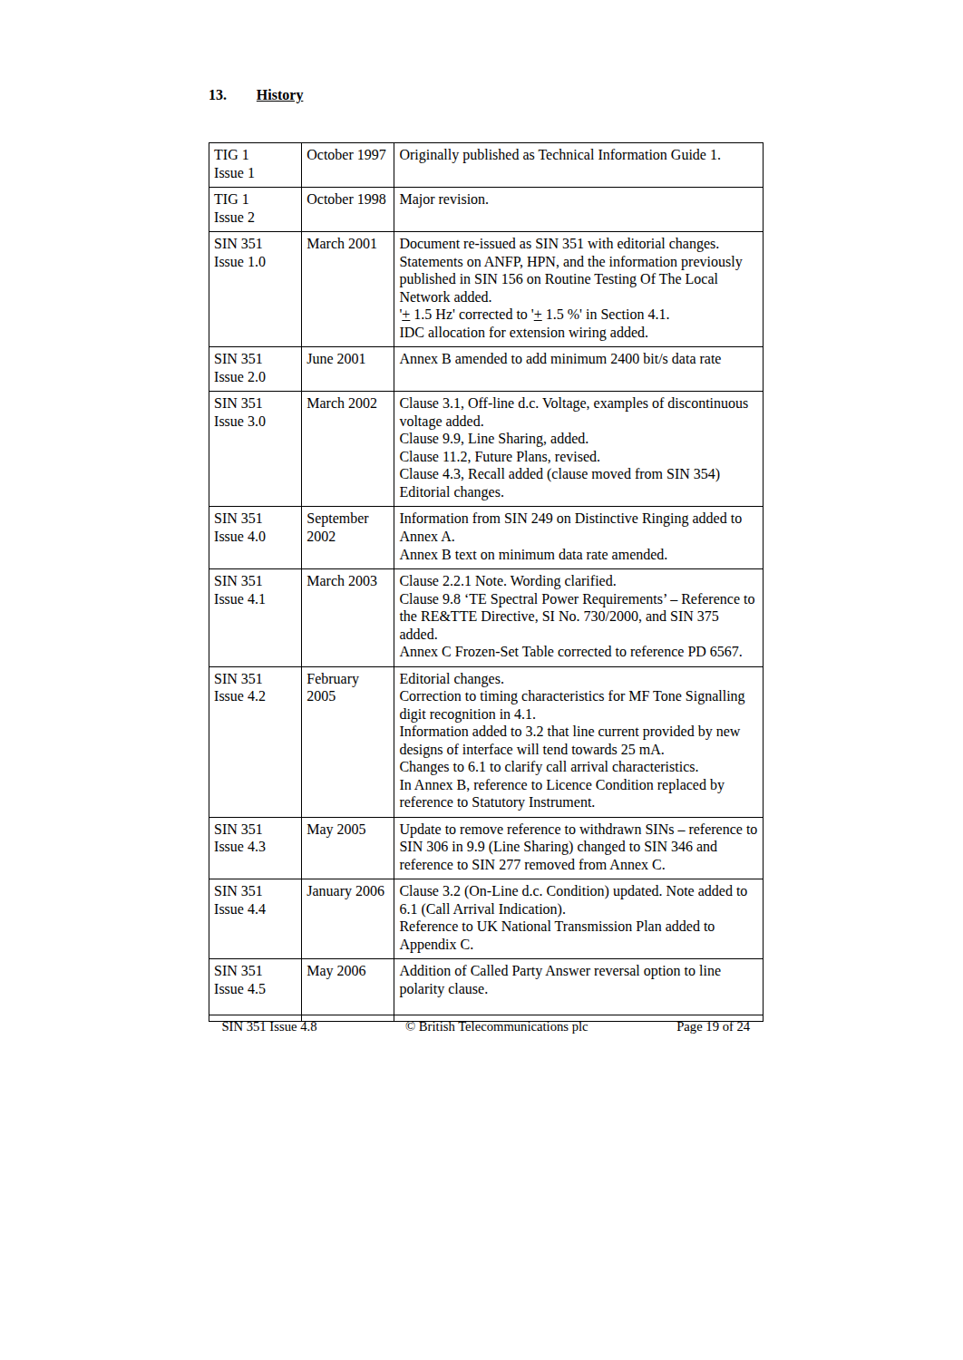13. History
| TIG 1 Issue 1 | October 1997 | Originally published as Technical Information Guide 1. |
| TIG 1 Issue 2 | October 1998 | Major revision. |
| SIN 351 Issue 1.0 | March 2001 | Document re-issued as SIN 351 with editorial changes. Statements on ANFP, HPN, and the information previously published in SIN 156 on Routine Testing Of The Local Network added. ' + 1.5 Hz' corrected to ' + 1.5 %' in Section 4.1. IDC allocation for extension wiring added. |
| SIN 351 Issue 2.0 | June 2001 | Annex B amended to add minimum 2400 bit/s data rate |
| SIN 351 Issue 3.0 | March 2002 | Clause 3.1, Off-line d.c. Voltage, examples of discontinuous voltage added. Clause 9.9, Line Sharing, added. Clause 11.2, Future Plans, revised. Clause 4.3, Recall added (clause moved from SIN 354) Editorial changes. |
| SIN 351 Issue 4.0 | September 2002 | Information from SIN 249 on Distinctive Ringing added to Annex A. Annex B text on minimum data rate amended. |
| SIN 351 Issue 4.1 | March 2003 | Clause 2.2.1 Note. Wording clarified. Clause 9.8 ‘TE Spectral Power Requirements’ – Reference to the RE&TTE Directive, SI No. 730/2000, and SIN 375 added. Annex C Frozen-Set Table corrected to reference PD 6567. |
| SIN 351 Issue 4.2 | February 2005 | Editorial changes. Correction to timing characteristics for MF Tone Signalling digit recognition in 4.1. Information added to 3.2 that line current provided by new designs of interface will tend towards 25 mA. Changes to 6.1 to clarify call arrival characteristics. In Annex B, reference to Licence Condition replaced by reference to Statutory Instrument. |
| SIN 351 Issue 4.3 | May 2005 | Update to remove reference to withdrawn SINs – reference to SIN 306 in 9.9 (Line Sharing) changed to SIN 346 and reference to SIN 277 removed from Annex C. |
| SIN 351 Issue 4.4 | January 2006 | Clause 3.2 (On-Line d.c. Condition) updated. Note added to 6.1 (Call Arrival Indication). Reference to UK National Transmission Plan added to Appendix C. |
| SIN 351 Issue 4.5 | May 2006 | Addition of Called Party Answer reversal option to line polarity clause. |
SIN 351 Issue 4.8 © British Telecommunications plc Page 19 of 24